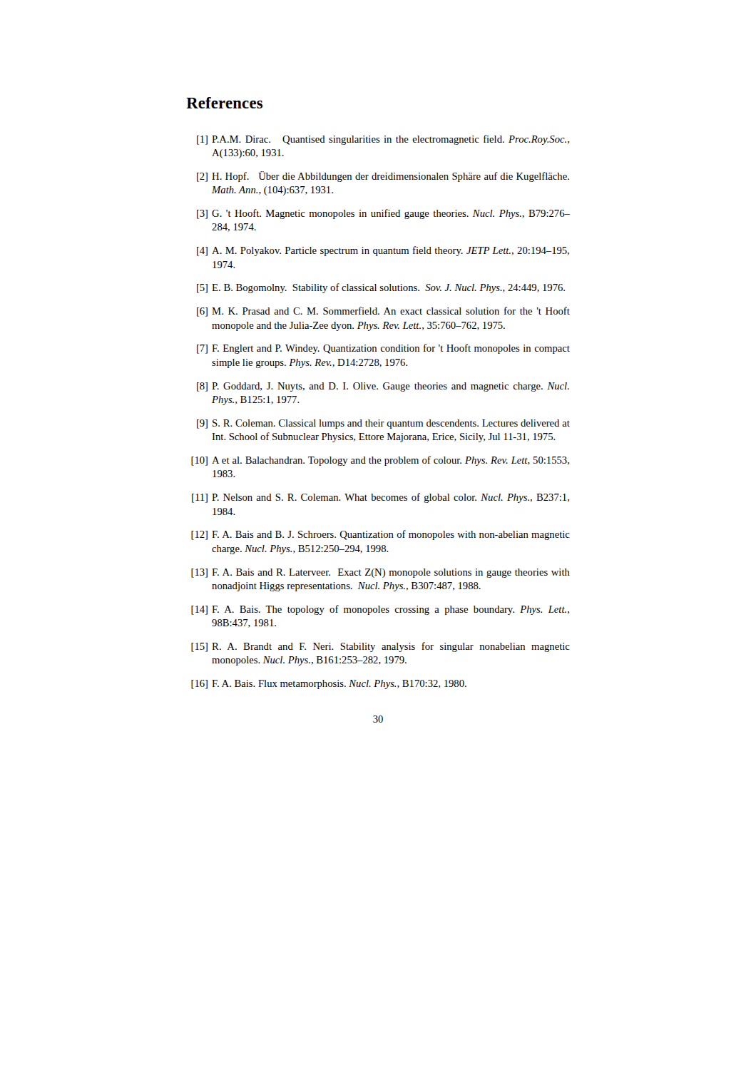References
[1] P.A.M. Dirac. Quantised singularities in the electromagnetic field. Proc.Roy.Soc., A(133):60, 1931.
[2] H. Hopf. Über die Abbildungen der dreidimensionalen Sphäre auf die Kugelfläche. Math. Ann., (104):637, 1931.
[3] G. 't Hooft. Magnetic monopoles in unified gauge theories. Nucl. Phys., B79:276–284, 1974.
[4] A. M. Polyakov. Particle spectrum in quantum field theory. JETP Lett., 20:194–195, 1974.
[5] E. B. Bogomolny. Stability of classical solutions. Sov. J. Nucl. Phys., 24:449, 1976.
[6] M. K. Prasad and C. M. Sommerfield. An exact classical solution for the 't Hooft monopole and the Julia-Zee dyon. Phys. Rev. Lett., 35:760–762, 1975.
[7] F. Englert and P. Windey. Quantization condition for 't Hooft monopoles in compact simple lie groups. Phys. Rev., D14:2728, 1976.
[8] P. Goddard, J. Nuyts, and D. I. Olive. Gauge theories and magnetic charge. Nucl. Phys., B125:1, 1977.
[9] S. R. Coleman. Classical lumps and their quantum descendents. Lectures delivered at Int. School of Subnuclear Physics, Ettore Majorana, Erice, Sicily, Jul 11-31, 1975.
[10] A et al. Balachandran. Topology and the problem of colour. Phys. Rev. Lett, 50:1553, 1983.
[11] P. Nelson and S. R. Coleman. What becomes of global color. Nucl. Phys., B237:1, 1984.
[12] F. A. Bais and B. J. Schroers. Quantization of monopoles with non-abelian magnetic charge. Nucl. Phys., B512:250–294, 1998.
[13] F. A. Bais and R. Laterveer. Exact Z(N) monopole solutions in gauge theories with nonadjoint Higgs representations. Nucl. Phys., B307:487, 1988.
[14] F. A. Bais. The topology of monopoles crossing a phase boundary. Phys. Lett., 98B:437, 1981.
[15] R. A. Brandt and F. Neri. Stability analysis for singular nonabelian magnetic monopoles. Nucl. Phys., B161:253–282, 1979.
[16] F. A. Bais. Flux metamorphosis. Nucl. Phys., B170:32, 1980.
30